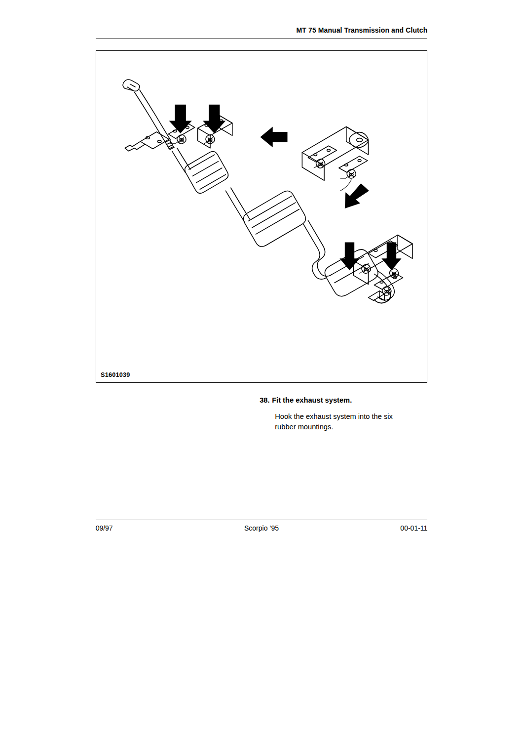MT 75 Manual Transmission and Clutch
S1601039
38. Fit the exhaust system.
Hook the exhaust system into the six rubber mountings.
09/97
Scorpio ’95
00-01-11